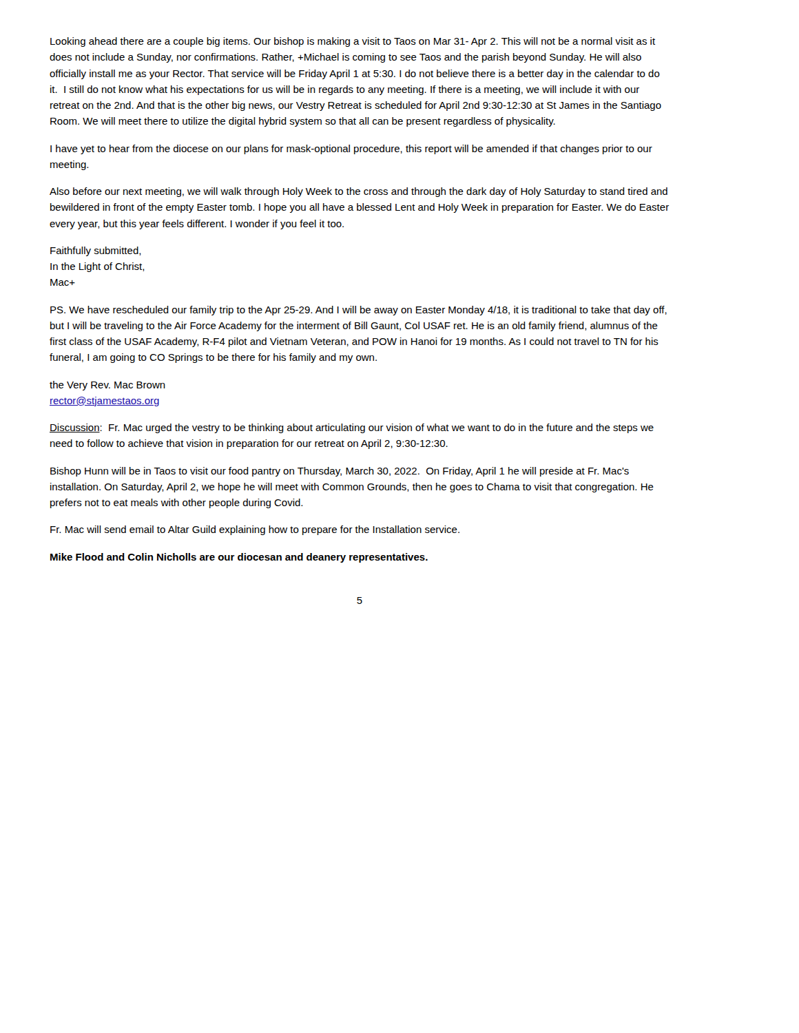Looking ahead there are a couple big items. Our bishop is making a visit to Taos on Mar 31- Apr 2. This will not be a normal visit as it does not include a Sunday, nor confirmations. Rather, +Michael is coming to see Taos and the parish beyond Sunday. He will also officially install me as your Rector. That service will be Friday April 1 at 5:30. I do not believe there is a better day in the calendar to do it. I still do not know what his expectations for us will be in regards to any meeting. If there is a meeting, we will include it with our retreat on the 2nd. And that is the other big news, our Vestry Retreat is scheduled for April 2nd 9:30-12:30 at St James in the Santiago Room. We will meet there to utilize the digital hybrid system so that all can be present regardless of physicality.
I have yet to hear from the diocese on our plans for mask-optional procedure, this report will be amended if that changes prior to our meeting.
Also before our next meeting, we will walk through Holy Week to the cross and through the dark day of Holy Saturday to stand tired and bewildered in front of the empty Easter tomb. I hope you all have a blessed Lent and Holy Week in preparation for Easter. We do Easter every year, but this year feels different. I wonder if you feel it too.
Faithfully submitted,
In the Light of Christ,
Mac+
PS. We have rescheduled our family trip to the Apr 25-29. And I will be away on Easter Monday 4/18, it is traditional to take that day off, but I will be traveling to the Air Force Academy for the interment of Bill Gaunt, Col USAF ret. He is an old family friend, alumnus of the first class of the USAF Academy, R-F4 pilot and Vietnam Veteran, and POW in Hanoi for 19 months. As I could not travel to TN for his funeral, I am going to CO Springs to be there for his family and my own.
the Very Rev. Mac Brown
rector@stjamestaos.org
Discussion: Fr. Mac urged the vestry to be thinking about articulating our vision of what we want to do in the future and the steps we need to follow to achieve that vision in preparation for our retreat on April 2, 9:30-12:30.
Bishop Hunn will be in Taos to visit our food pantry on Thursday, March 30, 2022. On Friday, April 1 he will preside at Fr. Mac's installation. On Saturday, April 2, we hope he will meet with Common Grounds, then he goes to Chama to visit that congregation. He prefers not to eat meals with other people during Covid.
Fr. Mac will send email to Altar Guild explaining how to prepare for the Installation service.
Mike Flood and Colin Nicholls are our diocesan and deanery representatives.
5